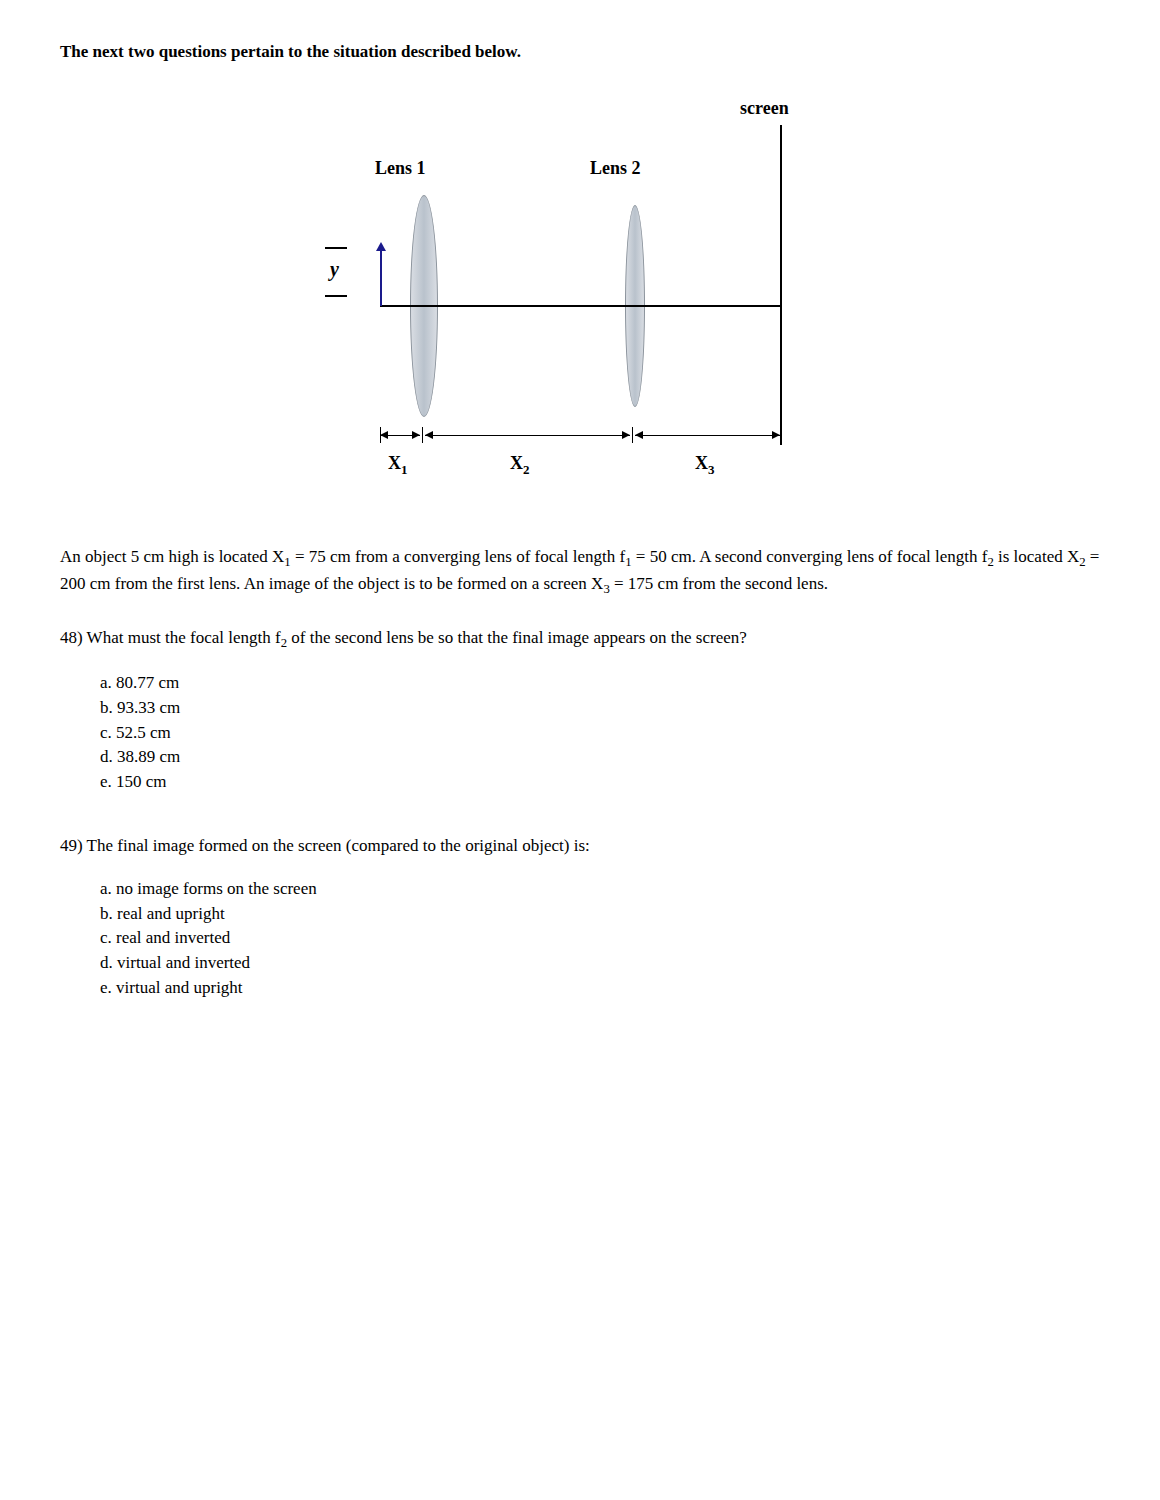The next two questions pertain to the situation described below.
screen Lens 1 Lens 2
y
X1 X2 X3
An object 5 cm high is located X1 = 75 cm from a converging lens of focal length f1 = 50 cm. A second converging lens of focal length f2 is located X2 = 200 cm from the first lens. An image of the object is to be formed on a screen X3 = 175 cm from the second lens.
48) What must the focal length f2 of the second lens be so that the final image appears on the screen?
a. 80.77 cm
b. 93.33 cm
c. 52.5 cm
d. 38.89 cm
e. 150 cm
49) The final image formed on the screen (compared to the original object) is:
a. no image forms on the screen
b. real and upright
c. real and inverted
d. virtual and inverted
e. virtual and upright